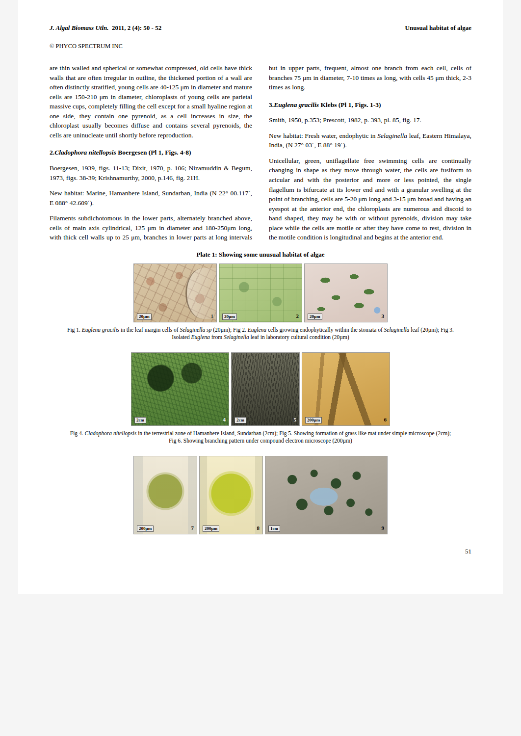J. Algal Biomass Utln. 2011, 2 (4): 50 - 52 Unusual habitat of algae
© PHYCO SPECTRUM INC
are thin walled and spherical or somewhat compressed, old cells have thick walls that are often irregular in outline, the thickened portion of a wall are often distinctly stratified, young cells are 40-125 μm in diameter and mature cells are 150-210 μm in diameter, chloroplasts of young cells are parietal massive cups, completely filling the cell except for a small hyaline region at one side, they contain one pyrenoid, as a cell increases in size, the chloroplast usually becomes diffuse and contains several pyrenoids, the cells are uninucleate until shortly before reproduction.
2.Cladophora nitellopsis Boergesen (Pl 1, Figs. 4-8)
Boergesen, 1939, figs. 11-13; Dixit, 1970, p. 106; Nizamuddin & Begum, 1973, figs. 38-39; Krishnamurthy, 2000, p.146, fig. 21H.
New habitat: Marine, Hamanbere Island, Sundarban, India (N 22° 00.117´, E 088° 42.609´).
Filaments subdichotomous in the lower parts, alternately branched above, cells of main axis cylindrical, 125 μm in diameter and 180-250μm long, with thick cell walls up to 25 μm, branches in lower parts at long intervals but in upper parts, frequent, almost one branch from each cell, cells of branches 75 μm in diameter, 7-10 times as long, with cells 45 μm thick, 2-3 times as long.
3.Euglena gracilis Klebs (Pl 1, Figs. 1-3)
Smith, 1950, p.353; Prescott, 1982, p. 393, pl. 85, fig. 17.
New habitat: Fresh water, endophytic in Selaginella leaf, Eastern Himalaya, India, (N 27° 03´, E 88° 19´).
Unicellular, green, uniflagellate free swimming cells are continually changing in shape as they move through water, the cells are fusiform to acicular and with the posterior and more or less pointed, the single flagellum is bifurcate at its lower end and with a granular swelling at the point of branching, cells are 5-20 μm long and 3-15 μm broad and having an eyespot at the anterior end, the chloroplasts are numerous and discoid to band shaped, they may be with or without pyrenoids, division may take place while the cells are motile or after they have come to rest, division in the motile condition is longitudinal and begins at the anterior end.
Plate 1: Showing some unusual habitat of algae
20µm 1
20µm 2
20µm 3
Fig 1. Euglena gracilis in the leaf margin cells of Selaginella sp (20µm); Fig 2. Euglena cells growing endophytically within the stomata of Selaginella leaf (20µm); Fig 3. Isolated Euglena from Selaginella leaf in laboratory cultural condition (20µm)
2cm 4
2cm 5
200µm 6
Fig 4. Cladophora nitellopsis in the terrestrial zone of Hamanbere Island, Sundarban (2cm); Fig 5. Showing formation of grass like mat under simple microscope (2cm); Fig 6. Showing branching pattern under compound electron microscope (200µm)
200µm 7
200µm 8
1cm 9
51